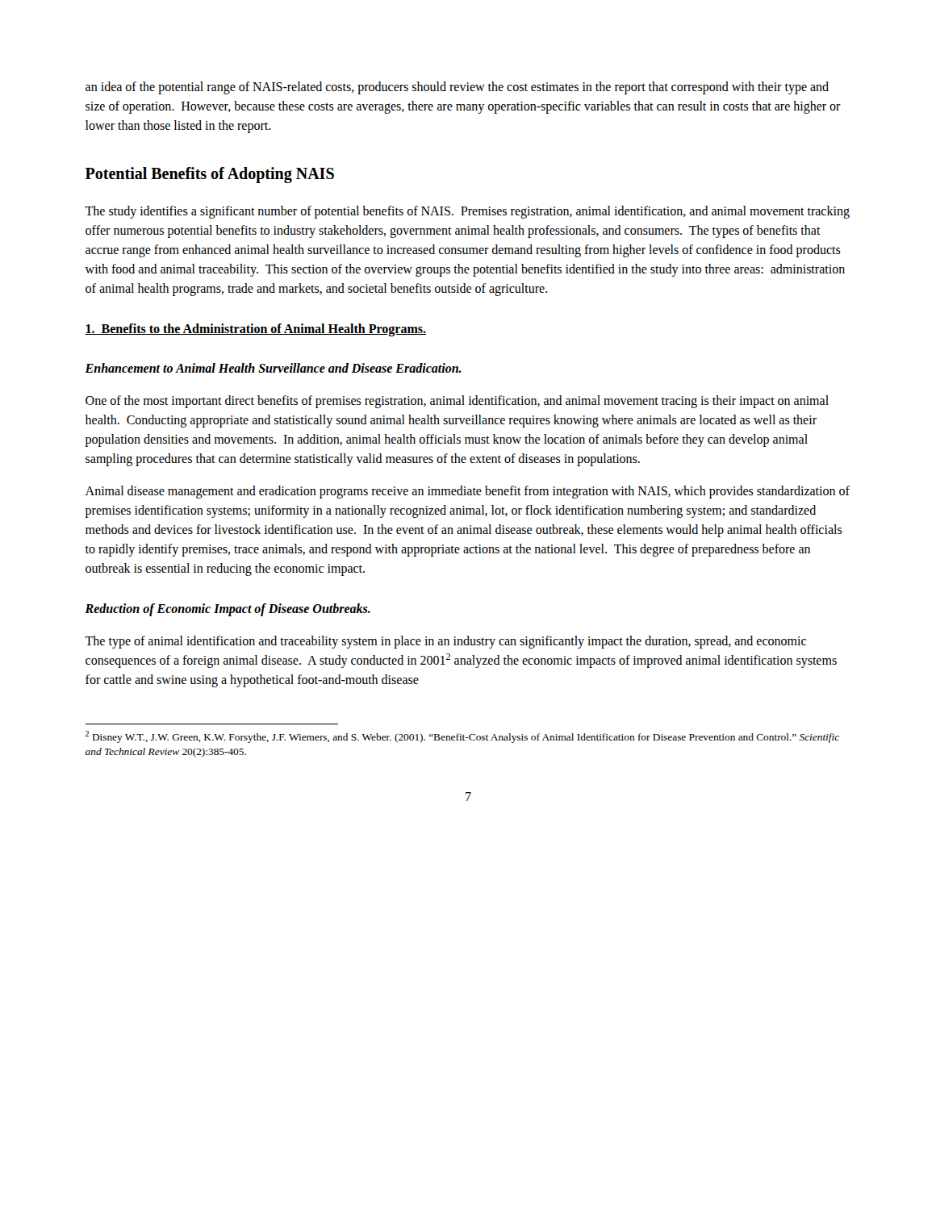an idea of the potential range of NAIS-related costs, producers should review the cost estimates in the report that correspond with their type and size of operation. However, because these costs are averages, there are many operation-specific variables that can result in costs that are higher or lower than those listed in the report.
Potential Benefits of Adopting NAIS
The study identifies a significant number of potential benefits of NAIS. Premises registration, animal identification, and animal movement tracking offer numerous potential benefits to industry stakeholders, government animal health professionals, and consumers. The types of benefits that accrue range from enhanced animal health surveillance to increased consumer demand resulting from higher levels of confidence in food products with food and animal traceability. This section of the overview groups the potential benefits identified in the study into three areas: administration of animal health programs, trade and markets, and societal benefits outside of agriculture.
1. Benefits to the Administration of Animal Health Programs.
Enhancement to Animal Health Surveillance and Disease Eradication.
One of the most important direct benefits of premises registration, animal identification, and animal movement tracing is their impact on animal health. Conducting appropriate and statistically sound animal health surveillance requires knowing where animals are located as well as their population densities and movements. In addition, animal health officials must know the location of animals before they can develop animal sampling procedures that can determine statistically valid measures of the extent of diseases in populations.
Animal disease management and eradication programs receive an immediate benefit from integration with NAIS, which provides standardization of premises identification systems; uniformity in a nationally recognized animal, lot, or flock identification numbering system; and standardized methods and devices for livestock identification use. In the event of an animal disease outbreak, these elements would help animal health officials to rapidly identify premises, trace animals, and respond with appropriate actions at the national level. This degree of preparedness before an outbreak is essential in reducing the economic impact.
Reduction of Economic Impact of Disease Outbreaks.
The type of animal identification and traceability system in place in an industry can significantly impact the duration, spread, and economic consequences of a foreign animal disease. A study conducted in 20012 analyzed the economic impacts of improved animal identification systems for cattle and swine using a hypothetical foot-and-mouth disease
2 Disney W.T., J.W. Green, K.W. Forsythe, J.F. Wiemers, and S. Weber. (2001). “Benefit-Cost Analysis of Animal Identification for Disease Prevention and Control.” Scientific and Technical Review 20(2):385-405.
7